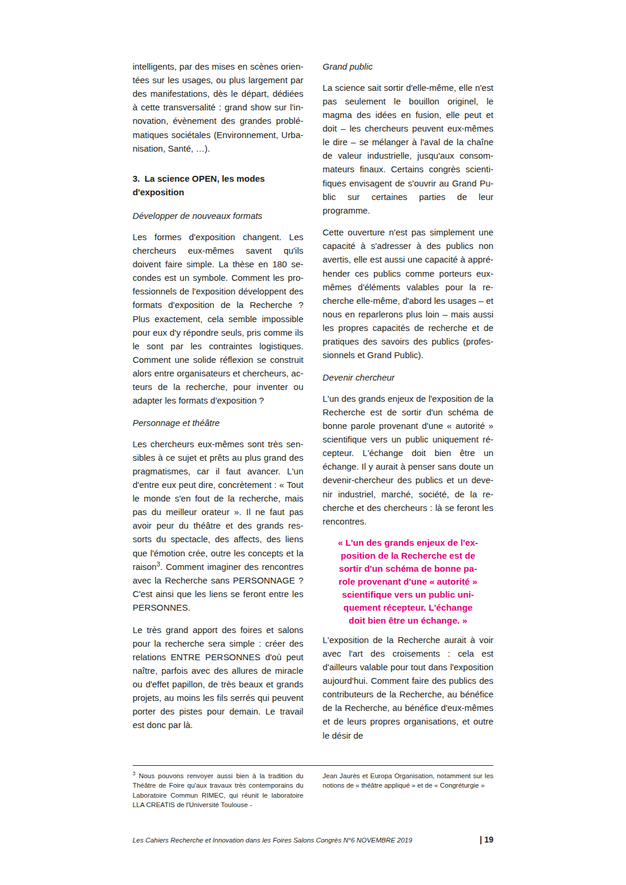intelligents, par des mises en scènes orientées sur les usages, ou plus largement par des manifestations, dès le départ, dédiées à cette transversalité : grand show sur l'innovation, évènement des grandes problématiques sociétales (Environnement, Urbanisation, Santé, …).
3. La science OPEN, les modes d'exposition
Développer de nouveaux formats
Les formes d'exposition changent. Les chercheurs eux-mêmes savent qu'ils doivent faire simple. La thèse en 180 secondes est un symbole. Comment les professionnels de l'exposition développent des formats d'exposition de la Recherche ? Plus exactement, cela semble impossible pour eux d'y répondre seuls, pris comme ils le sont par les contraintes logistiques. Comment une solide réflexion se construit alors entre organisateurs et chercheurs, acteurs de la recherche, pour inventer ou adapter les formats d'exposition ?
Personnage et théâtre
Les chercheurs eux-mêmes sont très sensibles à ce sujet et prêts au plus grand des pragmatismes, car il faut avancer. L'un d'entre eux peut dire, concrètement : « Tout le monde s'en fout de la recherche, mais pas du meilleur orateur ». Il ne faut pas avoir peur du théâtre et des grands ressorts du spectacle, des affects, des liens que l'émotion crée, outre les concepts et la raison3. Comment imaginer des rencontres avec la Recherche sans PERSONNAGE ? C'est ainsi que les liens se feront entre les PERSONNES.
Le très grand apport des foires et salons pour la recherche sera simple : créer des relations ENTRE PERSONNES d'où peut naître, parfois avec des allures de miracle ou d'effet papillon, de très beaux et grands projets, au moins les fils serrés qui peuvent porter des pistes pour demain. Le travail est donc par là.
Grand public
La science sait sortir d'elle-même, elle n'est pas seulement le bouillon originel, le magma des idées en fusion, elle peut et doit – les chercheurs peuvent eux-mêmes le dire – se mélanger à l'aval de la chaîne de valeur industrielle, jusqu'aux consommateurs finaux. Certains congrès scientifiques envisagent de s'ouvrir au Grand Public sur certaines parties de leur programme.
Cette ouverture n'est pas simplement une capacité à s'adresser à des publics non avertis, elle est aussi une capacité à appréhender ces publics comme porteurs eux-mêmes d'éléments valables pour la recherche elle-même, d'abord les usages – et nous en reparlerons plus loin – mais aussi les propres capacités de recherche et de pratiques des savoirs des publics (professionnels et Grand Public).
Devenir chercheur
L'un des grands enjeux de l'exposition de la Recherche est de sortir d'un schéma de bonne parole provenant d'une « autorité » scientifique vers un public uniquement récepteur. L'échange doit bien être un échange. Il y aurait à penser sans doute un devenir-chercheur des publics et un devenir industriel, marché, société, de la recherche et des chercheurs : là se feront les rencontres.
« L'un des grands enjeux de l'exposition de la Recherche est de sortir d'un schéma de bonne parole provenant d'une « autorité » scientifique vers un public uniquement récepteur. L'échange doit bien être un échange. »
L'exposition de la Recherche aurait à voir avec l'art des croisements : cela est d'ailleurs valable pour tout dans l'exposition aujourd'hui. Comment faire des publics des contributeurs de la Recherche, au bénéfice de la Recherche, au bénéfice d'eux-mêmes et de leurs propres organisations, et outre le désir de
3 Nous pouvons renvoyer aussi bien à la tradition du Théâtre de Foire qu'aux travaux très contemporains du Laboratoire Commun RIMEC, qui réunit le laboratoire LLA CREATIS de l'Université Toulouse -
Jean Jaurès et Europa Organisation, notamment sur les notions de « théâtre appliqué » et de « Congréturgie »
Les Cahiers Recherche et Innovation dans les Foires Salons Congrès N°6 NOVEMBRE 2019 | 19